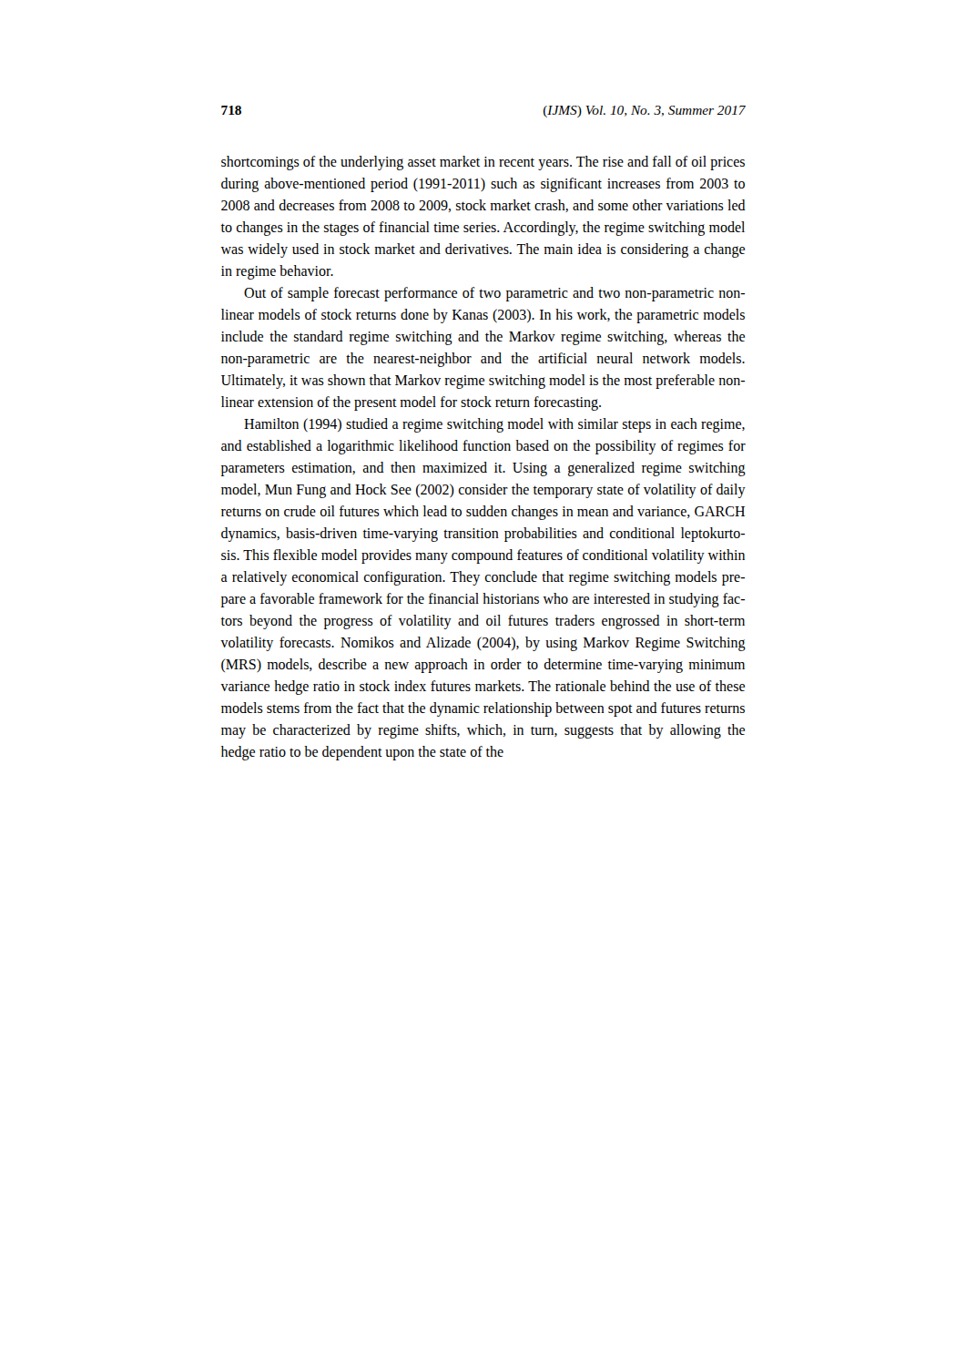718 (IJMS) Vol. 10, No. 3, Summer 2017
shortcomings of the underlying asset market in recent years. The rise and fall of oil prices during above-mentioned period (1991-2011) such as significant increases from 2003 to 2008 and decreases from 2008 to 2009, stock market crash, and some other variations led to changes in the stages of financial time series. Accordingly, the regime switching model was widely used in stock market and derivatives. The main idea is considering a change in regime behavior.
Out of sample forecast performance of two parametric and two non-parametric nonlinear models of stock returns done by Kanas (2003). In his work, the parametric models include the standard regime switching and the Markov regime switching, whereas the non-parametric are the nearest-neighbor and the artificial neural network models. Ultimately, it was shown that Markov regime switching model is the most preferable non-linear extension of the present model for stock return forecasting.
Hamilton (1994) studied a regime switching model with similar steps in each regime, and established a logarithmic likelihood function based on the possibility of regimes for parameters estimation, and then maximized it. Using a generalized regime switching model, Mun Fung and Hock See (2002) consider the temporary state of volatility of daily returns on crude oil futures which lead to sudden changes in mean and variance, GARCH dynamics, basis-driven time-varying transition probabilities and conditional leptokurtosis. This flexible model provides many compound features of conditional volatility within a relatively economical configuration. They conclude that regime switching models prepare a favorable framework for the financial historians who are interested in studying factors beyond the progress of volatility and oil futures traders engrossed in short-term volatility forecasts. Nomikos and Alizade (2004), by using Markov Regime Switching (MRS) models, describe a new approach in order to determine time-varying minimum variance hedge ratio in stock index futures markets. The rationale behind the use of these models stems from the fact that the dynamic relationship between spot and futures returns may be characterized by regime shifts, which, in turn, suggests that by allowing the hedge ratio to be dependent upon the state of the